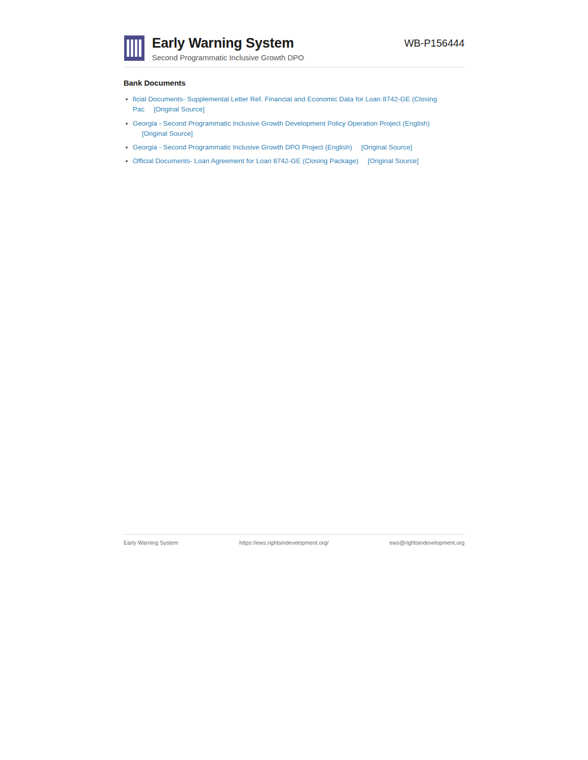Early Warning System
Second Programmatic Inclusive Growth DPO
WB-P156444
Bank Documents
ficial Documents- Supplemental Letter Ref. Financial and Economic Data for Loan 8742-GE (Closing Pac[Original Source]
Georgia - Second Programmatic Inclusive Growth Development Policy Operation Project (English)[Original Source]
Georgia - Second Programmatic Inclusive Growth DPO Project (English)[Original Source]
Official Documents- Loan Agreement for Loan 8742-GE (Closing Package)[Original Source]
Early Warning System
https://ews.rightsindevelopment.org/
ews@rightsindevelopment.org